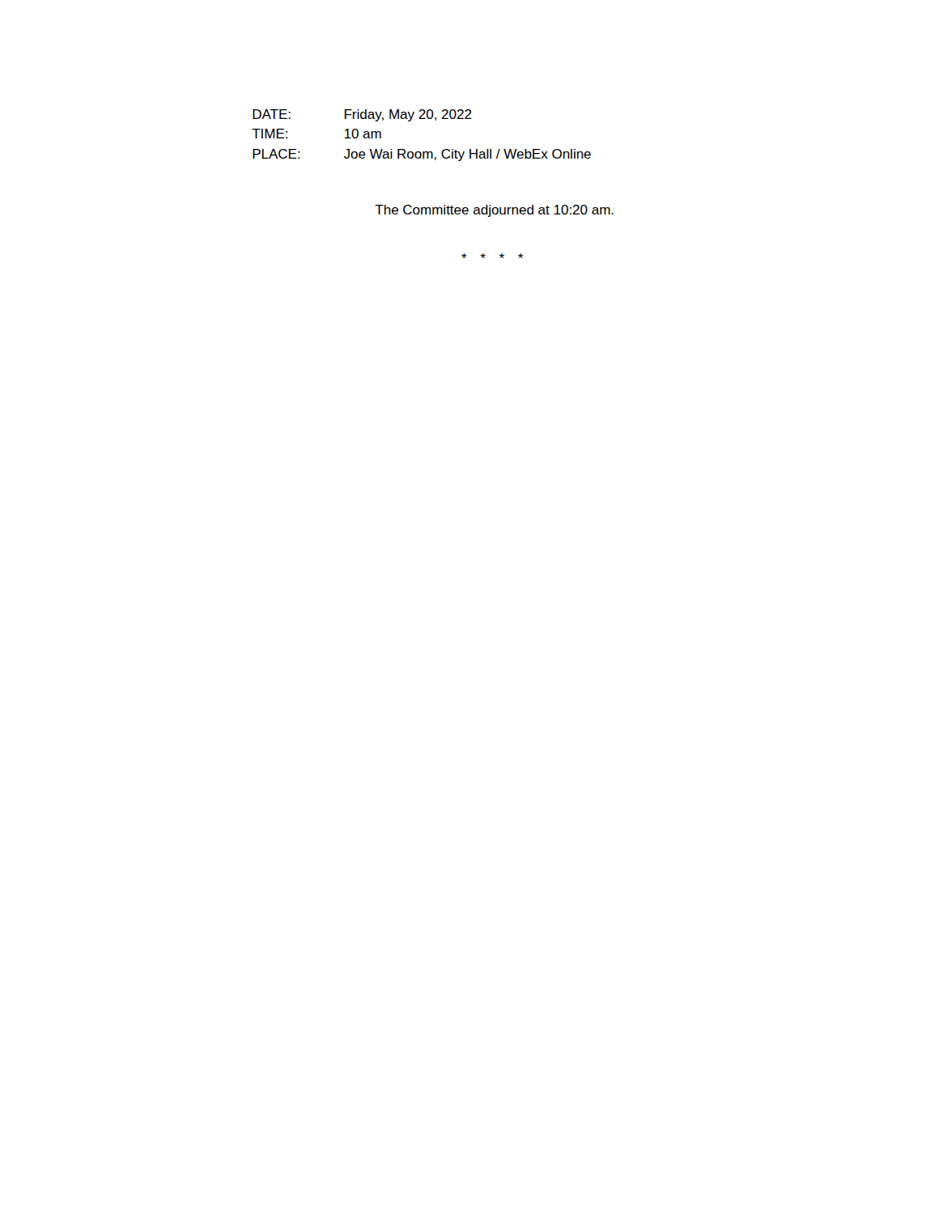| DATE: | Friday, May 20, 2022 |
| TIME: | 10 am |
| PLACE: | Joe Wai Room, City Hall / WebEx Online |
The Committee adjourned at 10:20 am.
* * * *